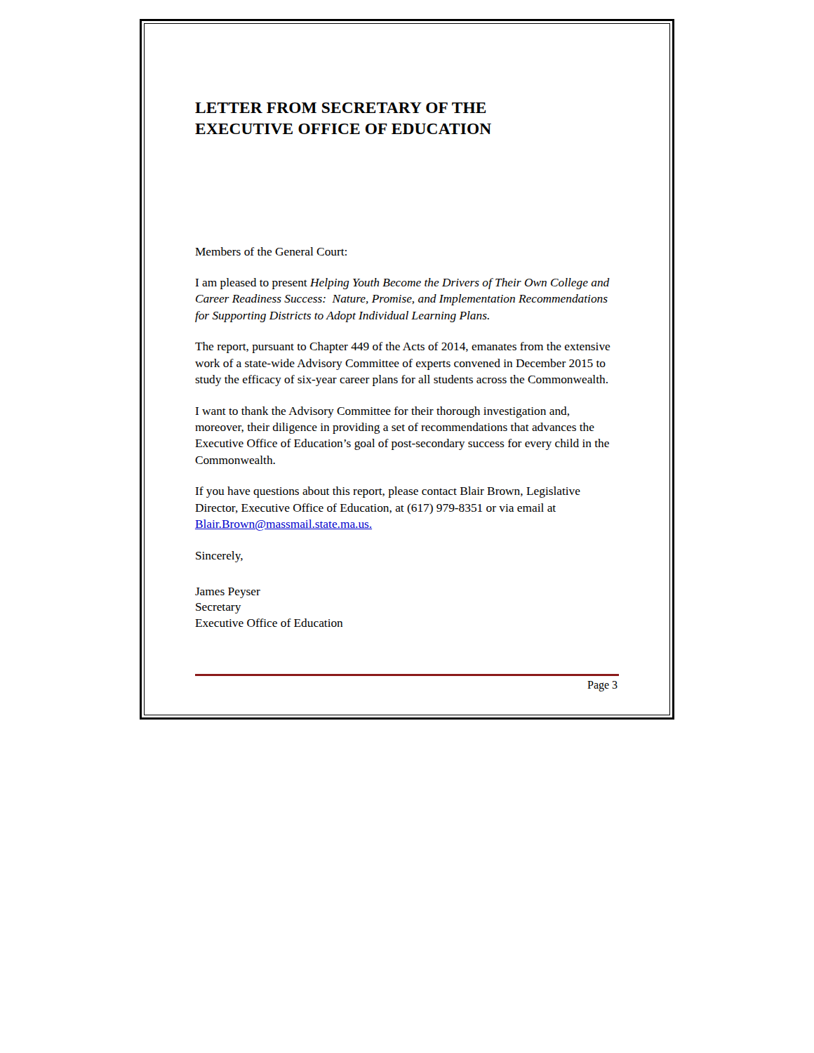LETTER FROM SECRETARY OF THE
EXECUTIVE OFFICE OF EDUCATION
Members of the General Court:
I am pleased to present Helping Youth Become the Drivers of Their Own College and Career Readiness Success: Nature, Promise, and Implementation Recommendations for Supporting Districts to Adopt Individual Learning Plans.
The report, pursuant to Chapter 449 of the Acts of 2014, emanates from the extensive work of a state-wide Advisory Committee of experts convened in December 2015 to study the efficacy of six-year career plans for all students across the Commonwealth.
I want to thank the Advisory Committee for their thorough investigation and, moreover, their diligence in providing a set of recommendations that advances the Executive Office of Education’s goal of post-secondary success for every child in the Commonwealth.
If you have questions about this report, please contact Blair Brown, Legislative Director, Executive Office of Education, at (617) 979-8351 or via email at Blair.Brown@massmail.state.ma.us.
Sincerely,
James Peyser
Secretary
Executive Office of Education
Page 3